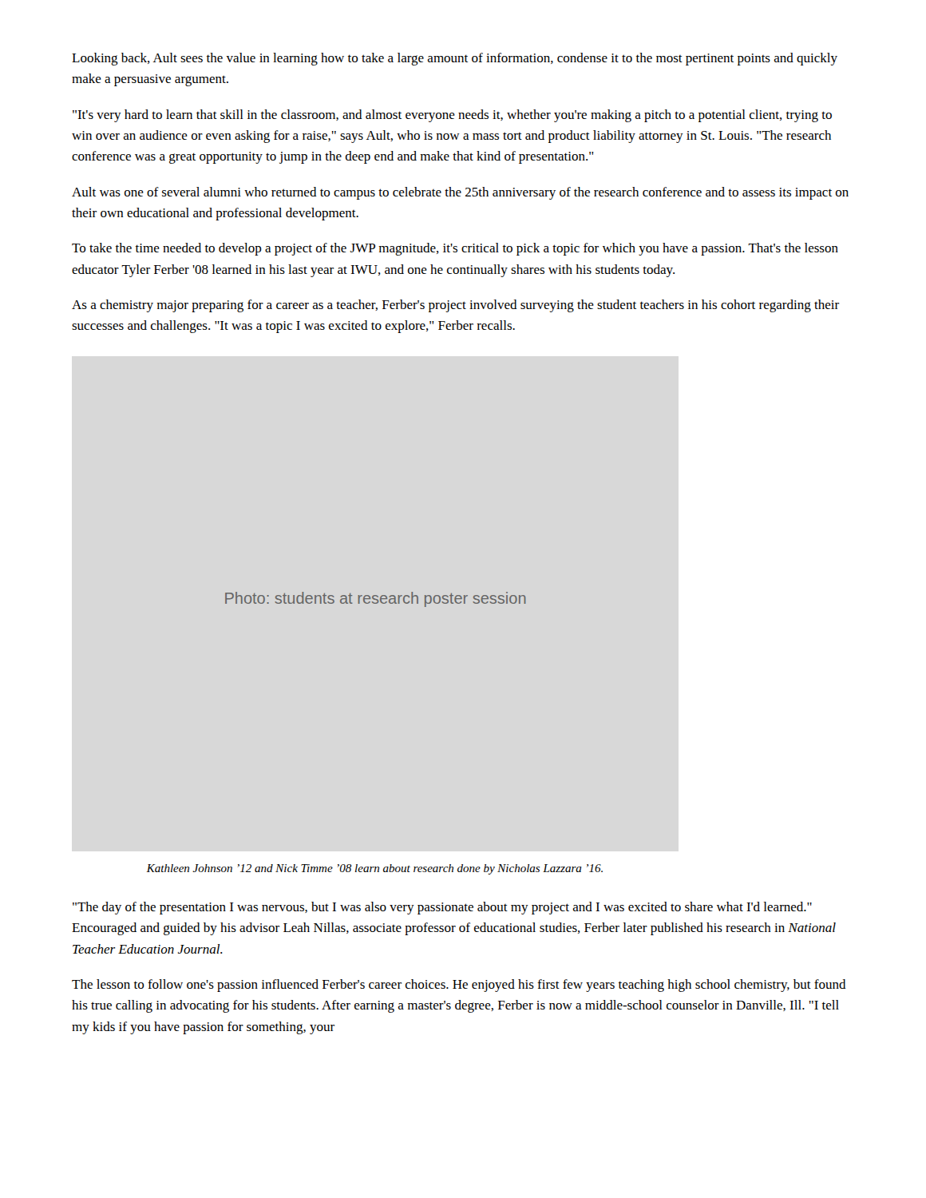Looking back, Ault sees the value in learning how to take a large amount of information, condense it to the most pertinent points and quickly make a persuasive argument.
"It's very hard to learn that skill in the classroom, and almost everyone needs it, whether you're making a pitch to a potential client, trying to win over an audience or even asking for a raise," says Ault, who is now a mass tort and product liability attorney in St. Louis. "The research conference was a great opportunity to jump in the deep end and make that kind of presentation."
Ault was one of several alumni who returned to campus to celebrate the 25th anniversary of the research conference and to assess its impact on their own educational and professional development.
To take the time needed to develop a project of the JWP magnitude, it's critical to pick a topic for which you have a passion. That's the lesson educator Tyler Ferber '08 learned in his last year at IWU, and one he continually shares with his students today.
As a chemistry major preparing for a career as a teacher, Ferber's project involved surveying the student teachers in his cohort regarding their successes and challenges. "It was a topic I was excited to explore," Ferber recalls.
Kathleen Johnson ’12 and Nick Timme ’08 learn about research done by Nicholas Lazzara ’16.
"The day of the presentation I was nervous, but I was also very passionate about my project and I was excited to share what I'd learned." Encouraged and guided by his advisor Leah Nillas, associate professor of educational studies, Ferber later published his research in National Teacher Education Journal.
The lesson to follow one's passion influenced Ferber's career choices. He enjoyed his first few years teaching high school chemistry, but found his true calling in advocating for his students. After earning a master's degree, Ferber is now a middle-school counselor in Danville, Ill. "I tell my kids if you have passion for something, your